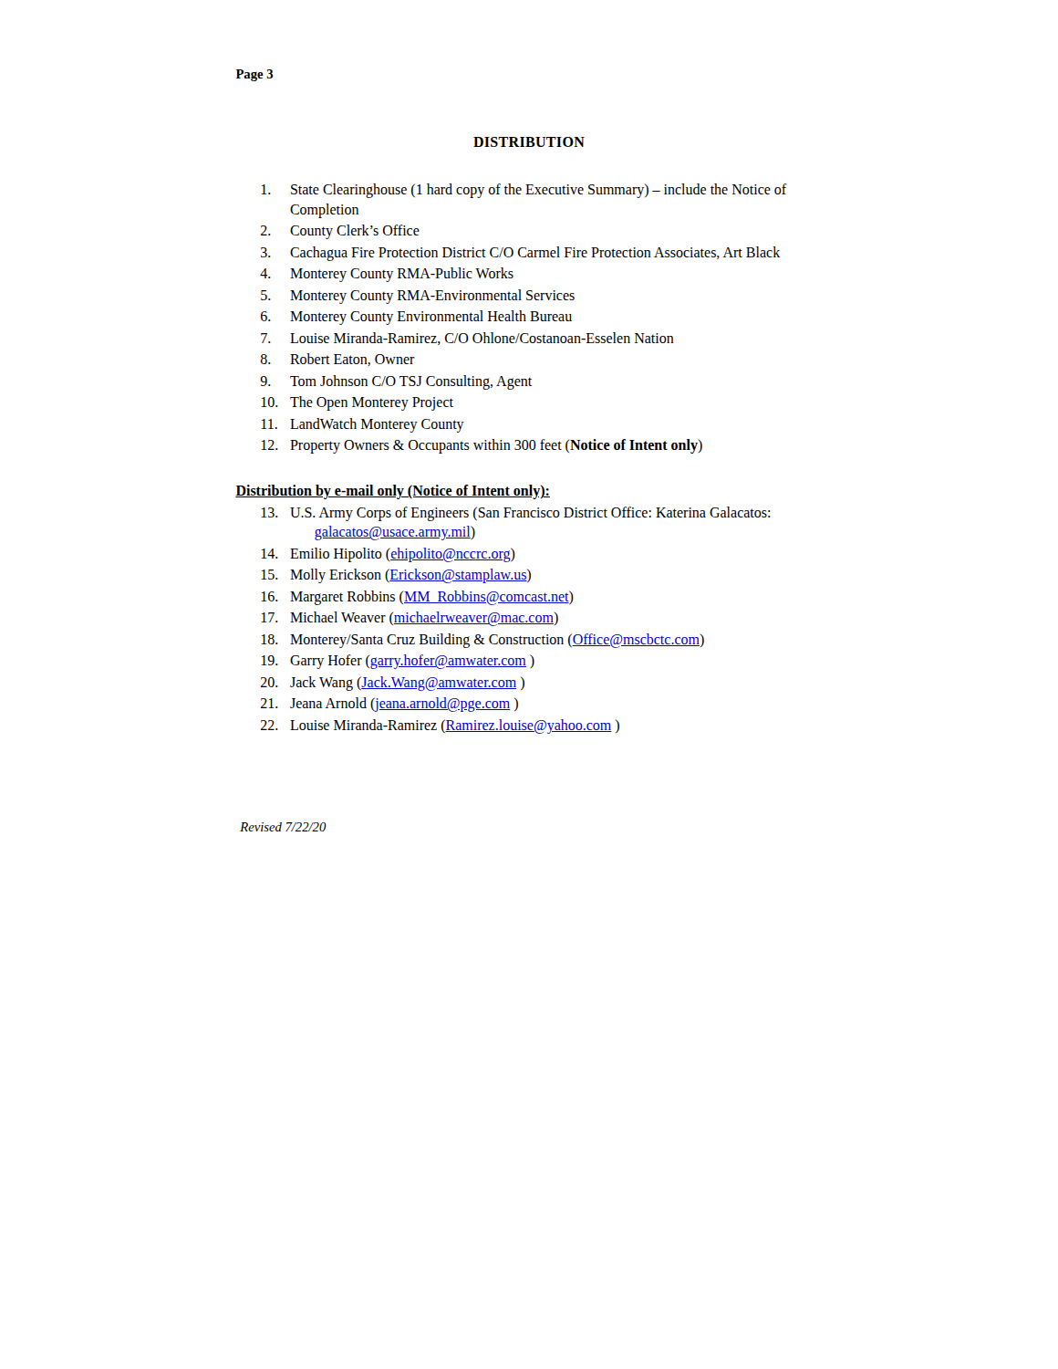Page 3
DISTRIBUTION
1. State Clearinghouse (1 hard copy of the Executive Summary) – include the Notice of Completion
2. County Clerk’s Office
3. Cachagua Fire Protection District C/O Carmel Fire Protection Associates, Art Black
4. Monterey County RMA-Public Works
5. Monterey County RMA-Environmental Services
6. Monterey County Environmental Health Bureau
7. Louise Miranda-Ramirez, C/O Ohlone/Costanoan-Esselen Nation
8. Robert Eaton, Owner
9. Tom Johnson C/O TSJ Consulting, Agent
10. The Open Monterey Project
11. LandWatch Monterey County
12. Property Owners & Occupants within 300 feet (Notice of Intent only)
Distribution by e-mail only (Notice of Intent only):
13. U.S. Army Corps of Engineers (San Francisco District Office: Katerina Galacatos:
galacatos@usace.army.mil)
14. Emilio Hipolito (ehipolito@nccrc.org)
15. Molly Erickson (Erickson@stamplaw.us)
16. Margaret Robbins (MM_Robbins@comcast.net)
17. Michael Weaver (michaelrweaver@mac.com)
18. Monterey/Santa Cruz Building & Construction (Office@mscbctc.com)
19. Garry Hofer (garry.hofer@amwater.com )
20. Jack Wang (Jack.Wang@amwater.com )
21. Jeana Arnold (jeana.arnold@pge.com )
22. Louise Miranda-Ramirez (Ramirez.louise@yahoo.com )
Revised 7/22/20